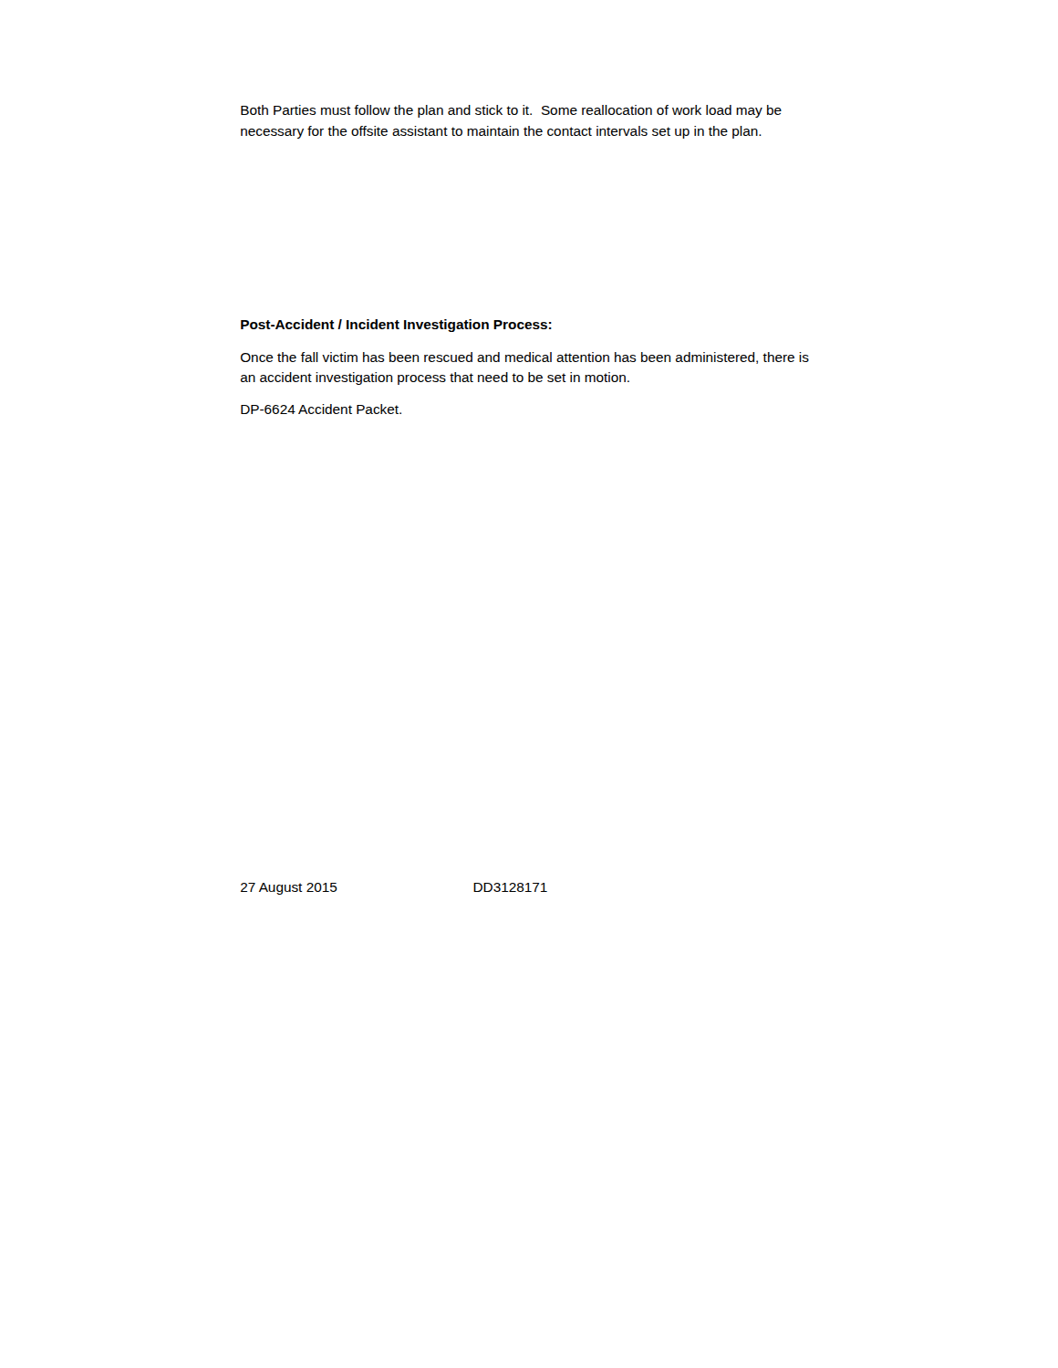Both Parties must follow the plan and stick to it. Some reallocation of work load may be necessary for the offsite assistant to maintain the contact intervals set up in the plan.
Post-Accident / Incident Investigation Process:
Once the fall victim has been rescued and medical attention has been administered, there is an accident investigation process that need to be set in motion.
DP-6624 Accident Packet.
27 August 2015 DD3128171